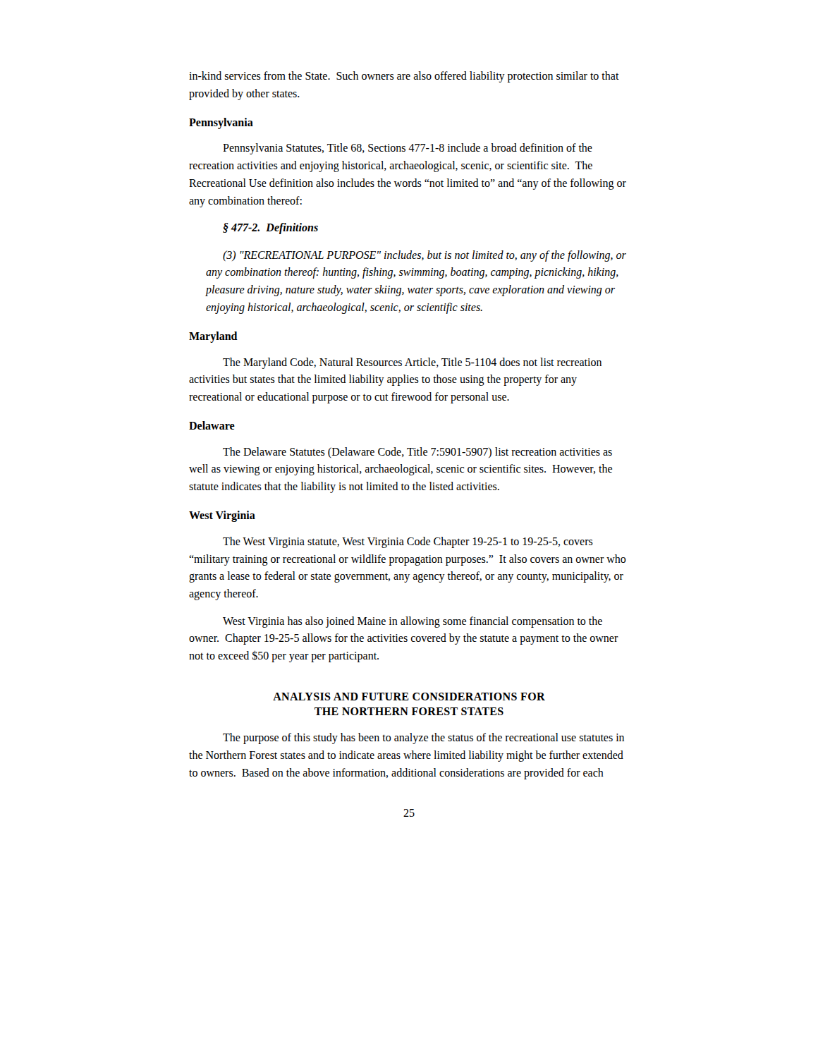in-kind services from the State. Such owners are also offered liability protection similar to that provided by other states.
Pennsylvania
Pennsylvania Statutes, Title 68, Sections 477-1-8 include a broad definition of the recreation activities and enjoying historical, archaeological, scenic, or scientific site. The Recreational Use definition also includes the words “not limited to” and “any of the following or any combination thereof:
§ 477-2. Definitions
(3) "RECREATIONAL PURPOSE" includes, but is not limited to, any of the following, or any combination thereof: hunting, fishing, swimming, boating, camping, picnicking, hiking, pleasure driving, nature study, water skiing, water sports, cave exploration and viewing or enjoying historical, archaeological, scenic, or scientific sites.
Maryland
The Maryland Code, Natural Resources Article, Title 5-1104 does not list recreation activities but states that the limited liability applies to those using the property for any recreational or educational purpose or to cut firewood for personal use.
Delaware
The Delaware Statutes (Delaware Code, Title 7:5901-5907) list recreation activities as well as viewing or enjoying historical, archaeological, scenic or scientific sites. However, the statute indicates that the liability is not limited to the listed activities.
West Virginia
The West Virginia statute, West Virginia Code Chapter 19-25-1 to 19-25-5, covers “military training or recreational or wildlife propagation purposes.” It also covers an owner who grants a lease to federal or state government, any agency thereof, or any county, municipality, or agency thereof.
West Virginia has also joined Maine in allowing some financial compensation to the owner. Chapter 19-25-5 allows for the activities covered by the statute a payment to the owner not to exceed $50 per year per participant.
ANALYSIS AND FUTURE CONSIDERATIONS FOR
THE NORTHERN FOREST STATES
The purpose of this study has been to analyze the status of the recreational use statutes in the Northern Forest states and to indicate areas where limited liability might be further extended to owners. Based on the above information, additional considerations are provided for each
25